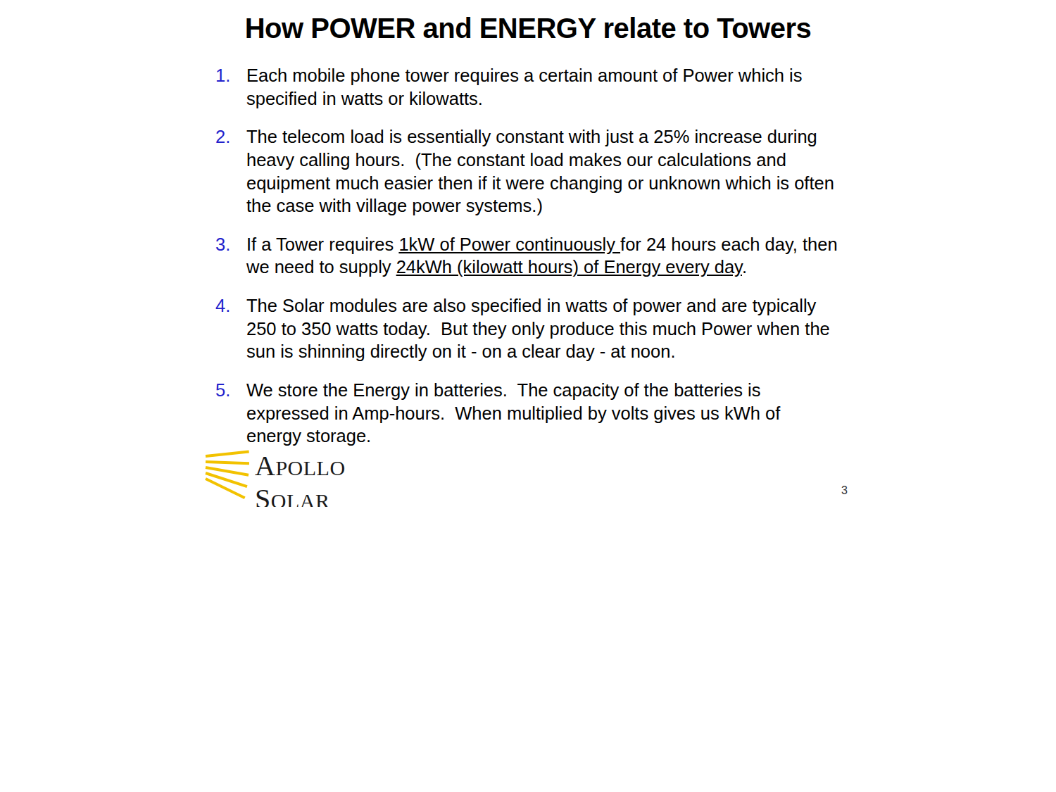How POWER and ENERGY relate to Towers
Each mobile phone tower requires a certain amount of Power which is specified in watts or kilowatts.
The telecom load is essentially constant with just a 25% increase during heavy calling hours. (The constant load makes our calculations and equipment much easier then if it were changing or unknown which is often the case with village power systems.)
If a Tower requires 1kW of Power continuously for 24 hours each day, then we need to supply 24kWh (kilowatt hours) of Energy every day.
The Solar modules are also specified in watts of power and are typically 250 to 350 watts today. But they only produce this much Power when the sun is shinning directly on it - on a clear day - at noon.
We store the Energy in batteries. The capacity of the batteries is expressed in Amp-hours. When multiplied by volts gives us kWh of energy storage.
APOLLO SOLAR
3